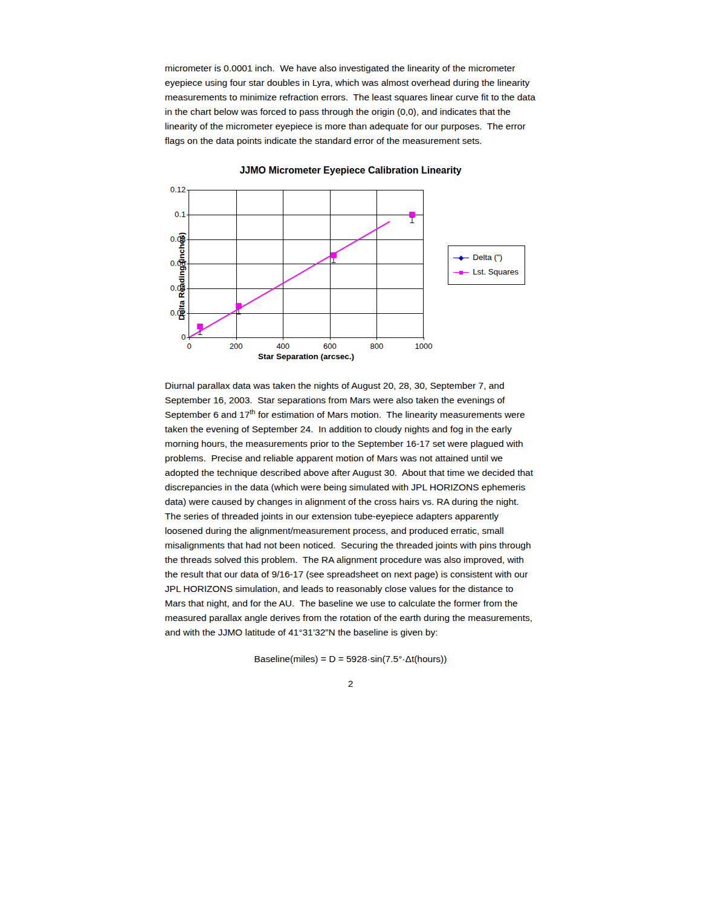micrometer is 0.0001 inch. We have also investigated the linearity of the micrometer eyepiece using four star doubles in Lyra, which was almost overhead during the linearity measurements to minimize refraction errors. The least squares linear curve fit to the data in the chart below was forced to pass through the origin (0,0), and indicates that the linearity of the micrometer eyepiece is more than adequate for our purposes. The error flags on the data points indicate the standard error of the measurement sets.
JJMO Micrometer Eyepiece Calibration Linearity
Delta Reading (inches)
0.12
0.1
0.08
0.06
0.04
0.02
0
0
200
400
600
800
1000
Star Separation (arcsec.)
Delta (")
Lst. Squares
Diurnal parallax data was taken the nights of August 20, 28, 30, September 7, and September 16, 2003. Star separations from Mars were also taken the evenings of September 6 and 17th for estimation of Mars motion. The linearity measurements were taken the evening of September 24. In addition to cloudy nights and fog in the early morning hours, the measurements prior to the September 16-17 set were plagued with problems. Precise and reliable apparent motion of Mars was not attained until we adopted the technique described above after August 30. About that time we decided that discrepancies in the data (which were being simulated with JPL HORIZONS ephemeris data) were caused by changes in alignment of the cross hairs vs. RA during the night. The series of threaded joints in our extension tube-eyepiece adapters apparently loosened during the alignment/measurement process, and produced erratic, small misalignments that had not been noticed. Securing the threaded joints with pins through the threads solved this problem. The RA alignment procedure was also improved, with the result that our data of 9/16-17 (see spreadsheet on next page) is consistent with our JPL HORIZONS simulation, and leads to reasonably close values for the distance to Mars that night, and for the AU. The baseline we use to calculate the former from the measured parallax angle derives from the rotation of the earth during the measurements, and with the JJMO latitude of 41°31’32”N the baseline is given by:
Baseline(miles) = D = 5928·sin(7.5°·Δt(hours))
2